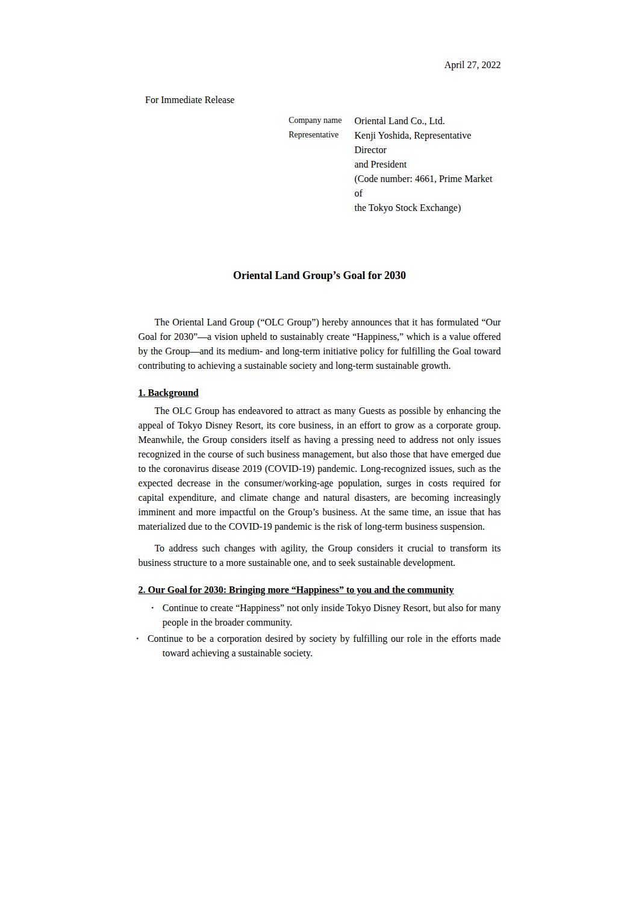April 27, 2022
For Immediate Release
| Company name | Oriental Land Co., Ltd. |
| Representative | Kenji Yoshida, Representative Director and President (Code number: 4661, Prime Market of the Tokyo Stock Exchange) |
Oriental Land Group’s Goal for 2030
The Oriental Land Group (“OLC Group”) hereby announces that it has formulated “Our Goal for 2030”—a vision upheld to sustainably create “Happiness,” which is a value offered by the Group—and its medium- and long-term initiative policy for fulfilling the Goal toward contributing to achieving a sustainable society and long-term sustainable growth.
1. Background
The OLC Group has endeavored to attract as many Guests as possible by enhancing the appeal of Tokyo Disney Resort, its core business, in an effort to grow as a corporate group. Meanwhile, the Group considers itself as having a pressing need to address not only issues recognized in the course of such business management, but also those that have emerged due to the coronavirus disease 2019 (COVID-19) pandemic. Long-recognized issues, such as the expected decrease in the consumer/working-age population, surges in costs required for capital expenditure, and climate change and natural disasters, are becoming increasingly imminent and more impactful on the Group’s business. At the same time, an issue that has materialized due to the COVID-19 pandemic is the risk of long-term business suspension.
To address such changes with agility, the Group considers it crucial to transform its business structure to a more sustainable one, and to seek sustainable development.
2. Our Goal for 2030: Bringing more “Happiness” to you and the community
Continue to create “Happiness” not only inside Tokyo Disney Resort, but also for many people in the broader community.
Continue to be a corporation desired by society by fulfilling our role in the efforts made toward achieving a sustainable society.